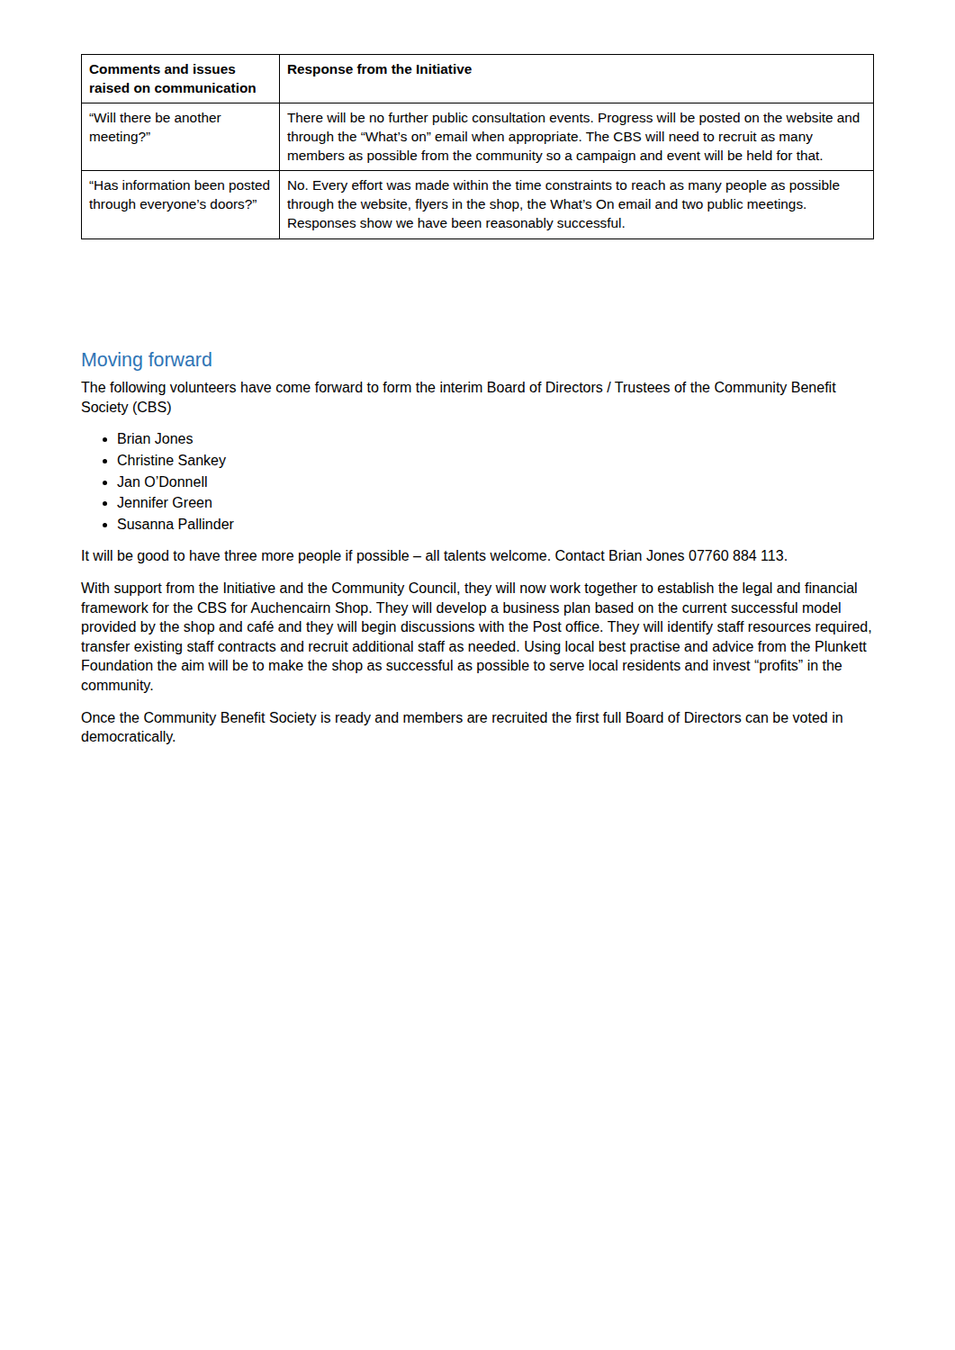| Comments and issues raised on communication | Response from the Initiative |
| --- | --- |
| “Will there be another meeting?” | There will be no further public consultation events. Progress will be posted on the website and through the “What’s on” email when appropriate. The CBS will need to recruit as many members as possible from the community so a campaign and event will be held for that. |
| “Has information been posted through everyone’s doors?” | No. Every effort was made within the time constraints to reach as many people as possible through the website, flyers in the shop, the What’s On email and two public meetings. Responses show we have been reasonably successful. |
Moving forward
The following volunteers have come forward to form the interim Board of Directors / Trustees of the Community Benefit Society (CBS)
Brian Jones
Christine Sankey
Jan O’Donnell
Jennifer Green
Susanna Pallinder
It will be good to have three more people if possible – all talents welcome. Contact Brian Jones 07760 884 113.
With support from the Initiative and the Community Council, they will now work together to establish the legal and financial framework for the CBS for Auchencairn Shop. They will develop a business plan based on the current successful model provided by the shop and café and they will begin discussions with the Post office. They will identify staff resources required, transfer existing staff contracts and recruit additional staff as needed. Using local best practise and advice from the Plunkett Foundation the aim will be to make the shop as successful as possible to serve local residents and invest “profits” in the community.
Once the Community Benefit Society is ready and members are recruited the first full Board of Directors can be voted in democratically.